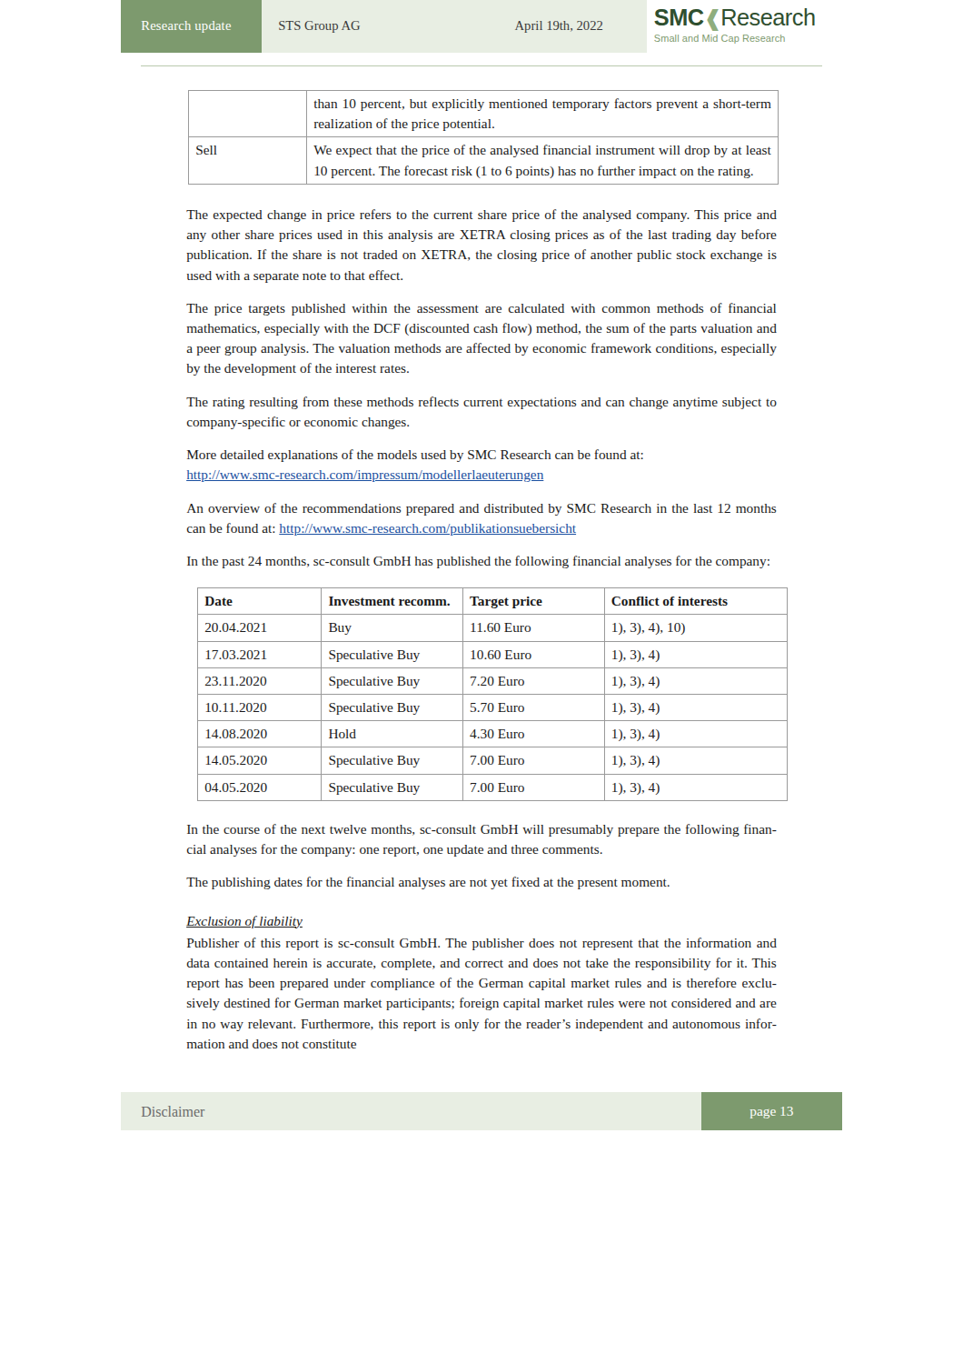Research update
STS Group AG April 19th, 2022
SMC❰Research
Small and Mid Cap Research
| | than 10 percent, but explicitly mentioned temporary factors prevent a short-term reali­zation of the price potential. |
| Sell | We expect that the price of the analysed financial instrument will drop by at least 10 percent. The forecast risk (1 to 6 points) has no further impact on the rating. |
The expected change in price refers to the current share price of the analysed company. This price and any other share prices used in this analysis are XETRA closing prices as of the last trading day before publication. If the share is not traded on XETRA, the closing price of another public stock exchange is used with a separate note to that effect.
The price targets published within the assessment are calculated with common methods of financial mathemat­ics, especially with the DCF (discounted cash flow) method, the sum of the parts valuation and a peer group analysis. The valuation methods are affected by economic framework conditions, especially by the development of the interest rates.
The rating resulting from these methods reflects current expectations and can change anytime subject to com­pany-specific or economic changes.
More detailed explanations of the models used by SMC Research can be found at:
http://www.smc-research.com/impressum/modellerlaeuterungen
An overview of the recommendations prepared and distributed by SMC Research in the last 12 months can be found at: http://www.smc-research.com/publikationsuebersicht
In the past 24 months, sc-consult GmbH has published the following financial analyses for the company:
| Date | Investment recomm. | Target price | Conflict of interests |
| --- | --- | --- | --- |
| 20.04.2021 | Buy | 11.60 Euro | 1), 3), 4), 10) |
| 17.03.2021 | Speculative Buy | 10.60 Euro | 1), 3), 4) |
| 23.11.2020 | Speculative Buy | 7.20 Euro | 1), 3), 4) |
| 10.11.2020 | Speculative Buy | 5.70 Euro | 1), 3), 4) |
| 14.08.2020 | Hold | 4.30 Euro | 1), 3), 4) |
| 14.05.2020 | Speculative Buy | 7.00 Euro | 1), 3), 4) |
| 04.05.2020 | Speculative Buy | 7.00 Euro | 1), 3), 4) |
In the course of the next twelve months, sc-consult GmbH will presumably prepare the following financial analyses for the company: one report, one update and three comments.
The publishing dates for the financial analyses are not yet fixed at the present moment.
Exclusion of liability
Publisher of this report is sc-consult GmbH. The publisher does not represent that the information and data contained herein is accurate, complete, and correct and does not take the responsibility for it. This report has been prepared under compliance of the German capital market rules and is therefore exclusively destined for German market participants; foreign capital market rules were not considered and are in no way relevant. Fur­thermore, this report is only for the reader’s independent and autonomous information and does not constitute
Disclaimer
page 13